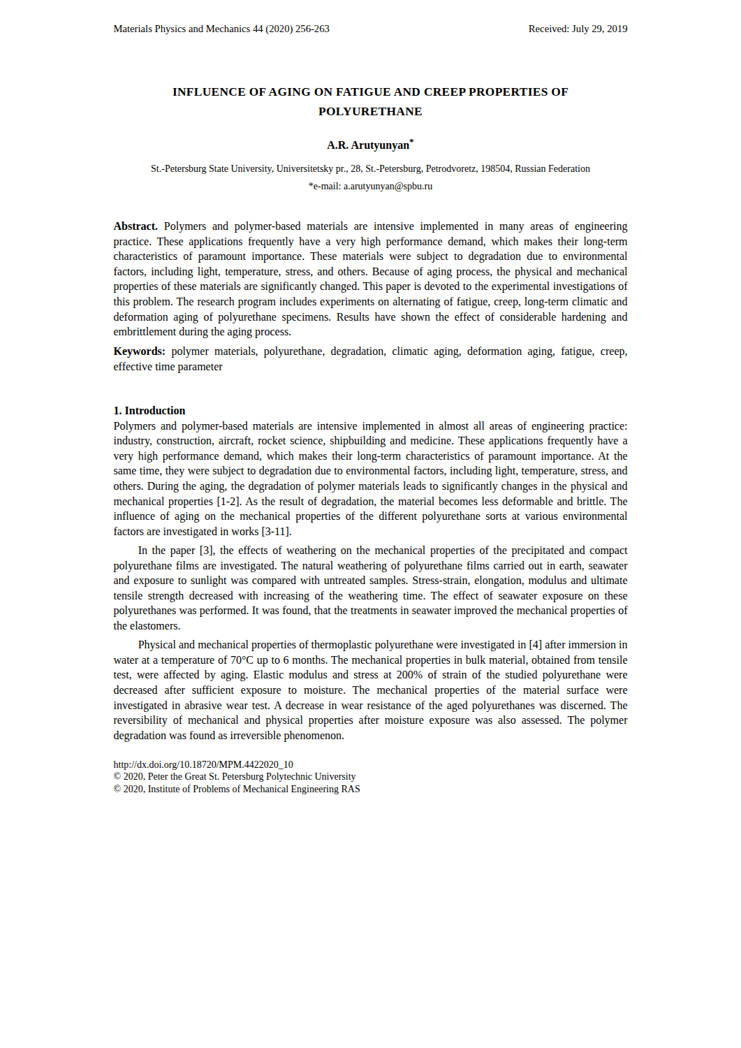Materials Physics and Mechanics 44 (2020) 256-263 Received: July 29, 2019
Influence of aging on fatigue and creep properties of
polyurethane
A.R. Arutyunyan*
St.-Petersburg State University, Universitetsky pr., 28, St.-Petersburg, Petrodvoretz, 198504, Russian Federation
*e-mail: a.arutyunyan@spbu.ru
Abstract. Polymers and polymer-based materials are intensive implemented in many areas of engineering practice. These applications frequently have a very high performance demand, which makes their long-term characteristics of paramount importance. These materials were subject to degradation due to environmental factors, including light, temperature, stress, and others. Because of aging process, the physical and mechanical properties of these materials are significantly changed. This paper is devoted to the experimental investigations of this problem. The research program includes experiments on alternating of fatigue, creep, long-term climatic and deformation aging of polyurethane specimens. Results have shown the effect of considerable hardening and embrittlement during the aging process.
Keywords: polymer materials, polyurethane, degradation, climatic aging, deformation aging, fatigue, creep, effective time parameter
1. Introduction
Polymers and polymer-based materials are intensive implemented in almost all areas of engineering practice: industry, construction, aircraft, rocket science, shipbuilding and medicine. These applications frequently have a very high performance demand, which makes their long-term characteristics of paramount importance. At the same time, they were subject to degradation due to environmental factors, including light, temperature, stress, and others. During the aging, the degradation of polymer materials leads to significantly changes in the physical and mechanical properties [1-2]. As the result of degradation, the material becomes less deformable and brittle. The influence of aging on the mechanical properties of the different polyurethane sorts at various environmental factors are investigated in works [3-11].
In the paper [3], the effects of weathering on the mechanical properties of the precipitated and compact polyurethane films are investigated. The natural weathering of polyurethane films carried out in earth, seawater and exposure to sunlight was compared with untreated samples. Stress-strain, elongation, modulus and ultimate tensile strength decreased with increasing of the weathering time. The effect of seawater exposure on these polyurethanes was performed. It was found, that the treatments in seawater improved the mechanical properties of the elastomers.
Physical and mechanical properties of thermoplastic polyurethane were investigated in [4] after immersion in water at a temperature of 70°C up to 6 months. The mechanical properties in bulk material, obtained from tensile test, were affected by aging. Elastic modulus and stress at 200% of strain of the studied polyurethane were decreased after sufficient exposure to moisture. The mechanical properties of the material surface were investigated in abrasive wear test. A decrease in wear resistance of the aged polyurethanes was discerned. The reversibility of mechanical and physical properties after moisture exposure was also assessed. The polymer degradation was found as irreversible phenomenon.
http://dx.doi.org/10.18720/MPM.4422020_10
© 2020, Peter the Great St. Petersburg Polytechnic University
© 2020, Institute of Problems of Mechanical Engineering RAS